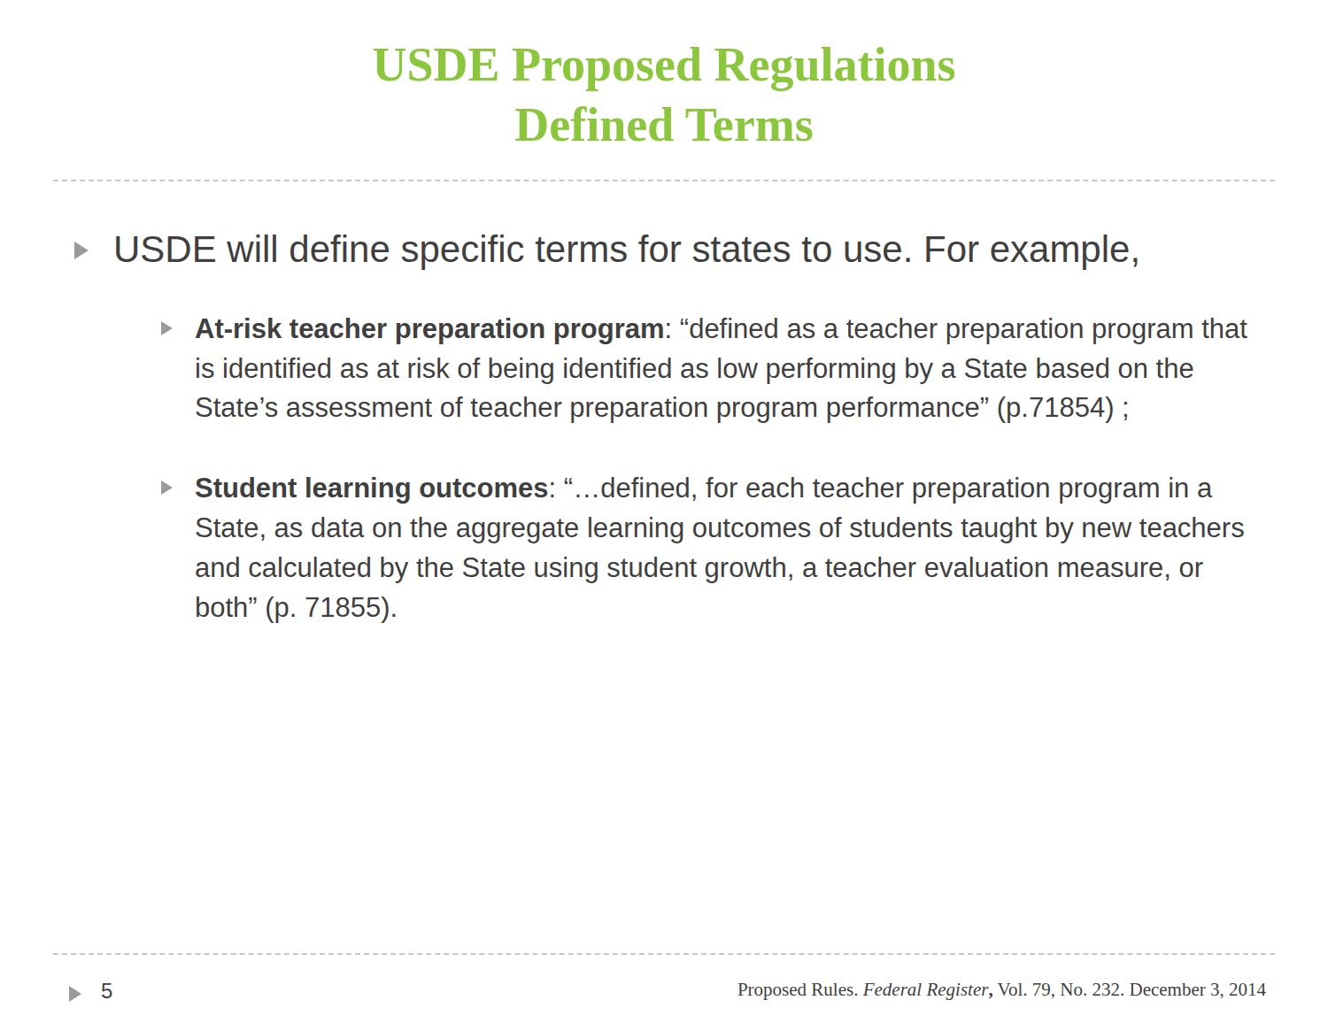USDE Proposed Regulations
Defined Terms
USDE will define specific terms for states to use. For example,
At-risk teacher preparation program: “defined as a teacher preparation program that is identified as at risk of being identified as low performing by a State based on the State’s assessment of teacher preparation program performance” (p.71854) ;
Student learning outcomes: “…defined, for each teacher preparation program in a State, as data on the aggregate learning outcomes of students taught by new teachers and calculated by the State using student growth, a teacher evaluation measure, or both” (p. 71855).
5 Proposed Rules. Federal Register, Vol. 79, No. 232. December 3, 2014